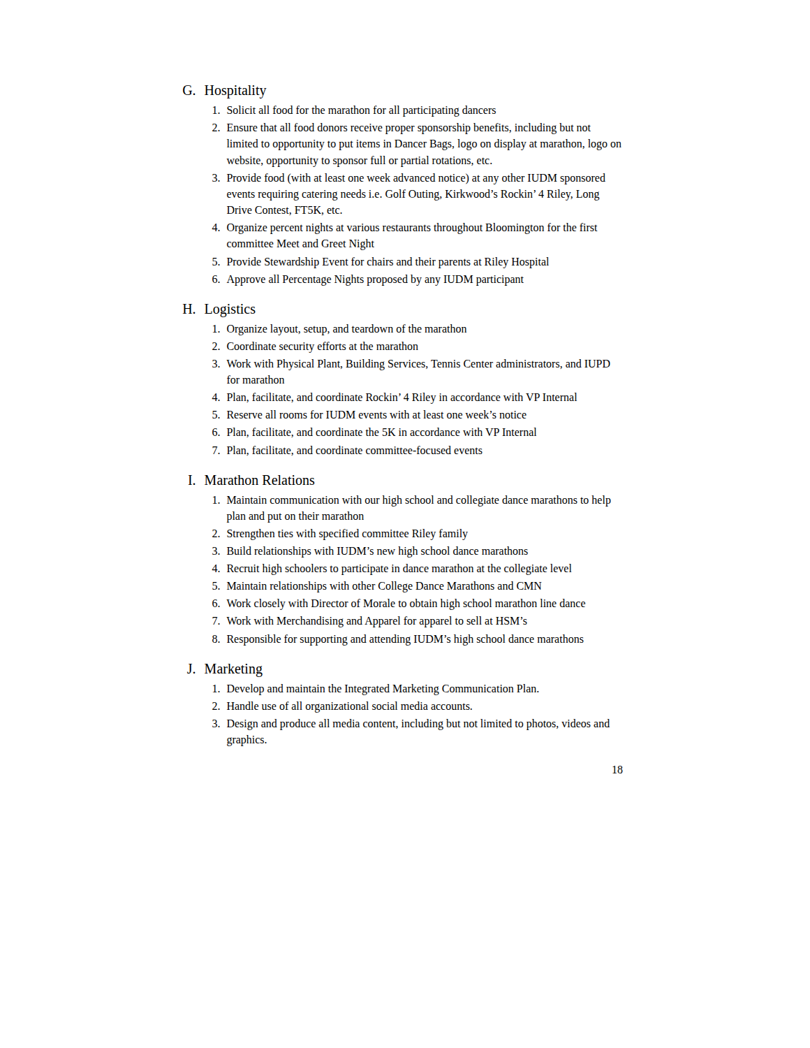Hospitality
Solicit all food for the marathon for all participating dancers
Ensure that all food donors receive proper sponsorship benefits, including but not limited to opportunity to put items in Dancer Bags, logo on display at marathon, logo on website, opportunity to sponsor full or partial rotations, etc.
Provide food (with at least one week advanced notice) at any other IUDM sponsored events requiring catering needs i.e. Golf Outing, Kirkwood’s Rockin’ 4 Riley, Long Drive Contest, FT5K, etc.
Organize percent nights at various restaurants throughout Bloomington for the first committee Meet and Greet Night
Provide Stewardship Event for chairs and their parents at Riley Hospital
Approve all Percentage Nights proposed by any IUDM participant
Logistics
Organize layout, setup, and teardown of the marathon
Coordinate security efforts at the marathon
Work with Physical Plant, Building Services, Tennis Center administrators, and IUPD for marathon
Plan, facilitate, and coordinate Rockin’ 4 Riley in accordance with VP Internal
Reserve all rooms for IUDM events with at least one week’s notice
Plan, facilitate, and coordinate the 5K in accordance with VP Internal
Plan, facilitate, and coordinate committee-focused events
Marathon Relations
Maintain communication with our high school and collegiate dance marathons to help plan and put on their marathon
Strengthen ties with specified committee Riley family
Build relationships with IUDM’s new high school dance marathons
Recruit high schoolers to participate in dance marathon at the collegiate level
Maintain relationships with other College Dance Marathons and CMN
Work closely with Director of Morale to obtain high school marathon line dance
Work with Merchandising and Apparel for apparel to sell at HSM’s
Responsible for supporting and attending IUDM’s high school dance marathons
Marketing
Develop and maintain the Integrated Marketing Communication Plan.
Handle use of all organizational social media accounts.
Design and produce all media content, including but not limited to photos, videos and graphics.
18